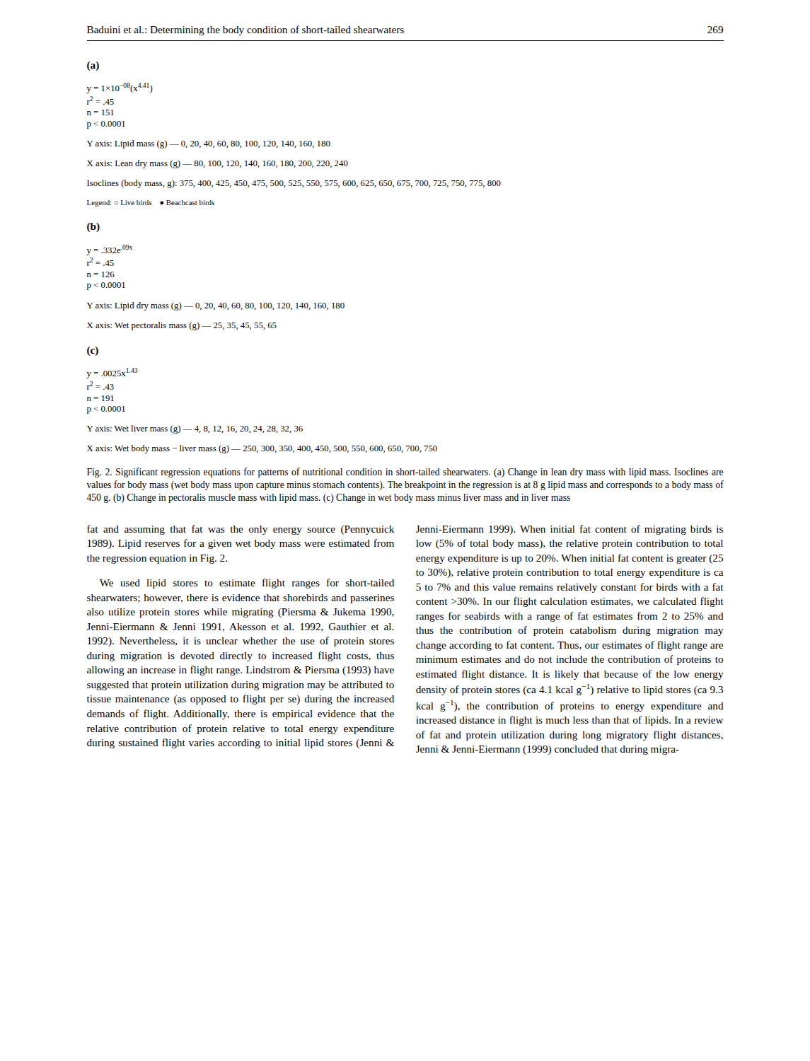Baduini et al.: Determining the body condition of short-tailed shearwaters 269
(a)
y = 1×10−08(x4.41)
r2 = .45
n = 151
p < 0.0001
Y axis: Lipid mass (g) — 0, 20, 40, 60, 80, 100, 120, 140, 160, 180
X axis: Lean dry mass (g) — 80, 100, 120, 140, 160, 180, 200, 220, 240
Isoclines (body mass, g): 375, 400, 425, 450, 475, 500, 525, 550, 575, 600, 625, 650, 675, 700, 725, 750, 775, 800
Legend: ○ Live birds ● Beachcast birds
(b)
y = .332e.09x
r2 = .45
n = 126
p < 0.0001
Y axis: Lipid dry mass (g) — 0, 20, 40, 60, 80, 100, 120, 140, 160, 180
X axis: Wet pectoralis mass (g) — 25, 35, 45, 55, 65
(c)
y = .0025x1.43
r2 = .43
n = 191
p < 0.0001
Y axis: Wet liver mass (g) — 4, 8, 12, 16, 20, 24, 28, 32, 36
X axis: Wet body mass − liver mass (g) — 250, 300, 350, 400, 450, 500, 550, 600, 650, 700, 750
Fig. 2. Significant regression equations for patterns of nutritional condition in short-tailed shearwaters. (a) Change in lean dry mass with lipid mass. Isoclines are values for body mass (wet body mass upon capture minus stomach contents). The breakpoint in the regression is at 8 g lipid mass and corresponds to a body mass of 450 g. (b) Change in pectoralis muscle mass with lipid mass. (c) Change in wet body mass minus liver mass and in liver mass
fat and assuming that fat was the only energy source (Pennycuick 1989). Lipid reserves for a given wet body mass were estimated from the regression equation in Fig. 2.
We used lipid stores to estimate flight ranges for short-tailed shearwaters; however, there is evidence that shorebirds and passerines also utilize protein stores while migrating (Piersma & Jukema 1990, Jenni-Eiermann & Jenni 1991, Akesson et al. 1992, Gauthier et al. 1992). Nevertheless, it is unclear whether the use of protein stores during migration is devoted directly to increased flight costs, thus allowing an increase in flight range. Lindstrom & Piersma (1993) have suggested that protein utilization during migration may be attributed to tissue maintenance (as opposed to flight per se) during the increased demands of flight. Additionally, there is empirical evidence that the relative contribution of protein relative to total energy expenditure during sustained flight varies according to initial lipid stores (Jenni & Jenni-Eiermann 1999). When initial fat content of migrating birds is low (5% of total body mass), the relative protein contribution to total energy expenditure is up to 20%. When initial fat content is greater (25 to 30%), relative protein contribution to total energy expenditure is ca 5 to 7% and this value remains relatively constant for birds with a fat content >30%. In our flight calculation estimates, we calculated flight ranges for seabirds with a range of fat estimates from 2 to 25% and thus the contribution of protein catabolism during migration may change according to fat content. Thus, our estimates of flight range are minimum estimates and do not include the contribution of proteins to estimated flight distance. It is likely that because of the low energy density of protein stores (ca 4.1 kcal g−1) relative to lipid stores (ca 9.3 kcal g−1), the contribution of proteins to energy expenditure and increased distance in flight is much less than that of lipids. In a review of fat and protein utilization during long migratory flight distances, Jenni & Jenni-Eiermann (1999) concluded that during migra-